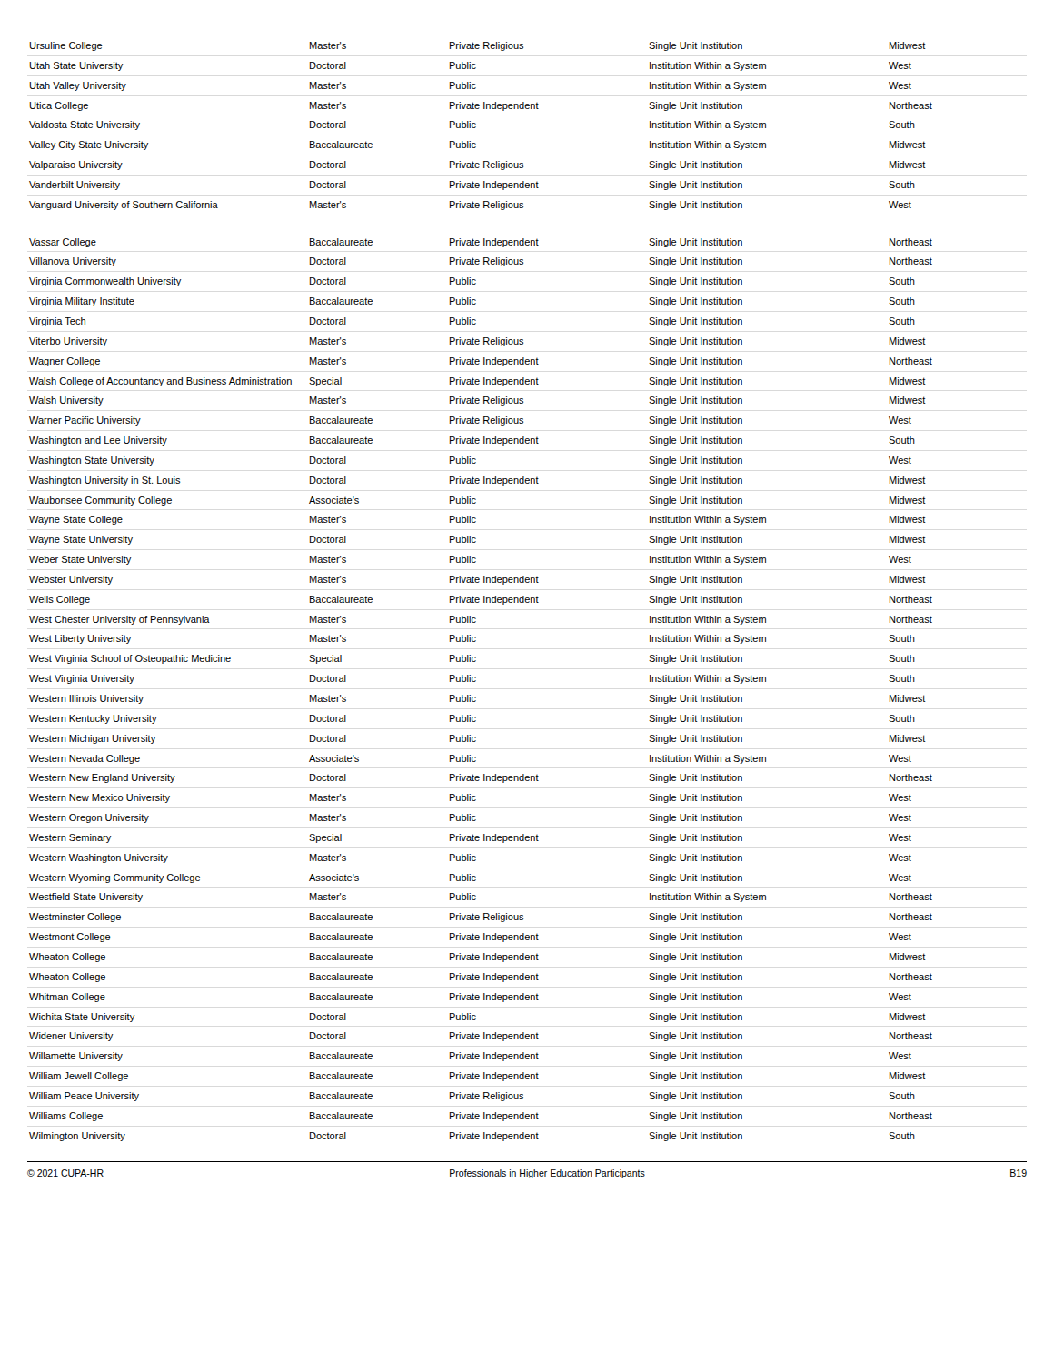| Ursuline College | Master's | Private Religious | Single Unit Institution | Midwest |
| Utah State University | Doctoral | Public | Institution Within a System | West |
| Utah Valley University | Master's | Public | Institution Within a System | West |
| Utica College | Master's | Private Independent | Single Unit Institution | Northeast |
| Valdosta State University | Doctoral | Public | Institution Within a System | South |
| Valley City State University | Baccalaureate | Public | Institution Within a System | Midwest |
| Valparaiso University | Doctoral | Private Religious | Single Unit Institution | Midwest |
| Vanderbilt University | Doctoral | Private Independent | Single Unit Institution | South |
| Vanguard University of Southern California | Master's | Private Religious | Single Unit Institution | West |
| Vassar College | Baccalaureate | Private Independent | Single Unit Institution | Northeast |
| Villanova University | Doctoral | Private Religious | Single Unit Institution | Northeast |
| Virginia Commonwealth University | Doctoral | Public | Single Unit Institution | South |
| Virginia Military Institute | Baccalaureate | Public | Single Unit Institution | South |
| Virginia Tech | Doctoral | Public | Single Unit Institution | South |
| Viterbo University | Master's | Private Religious | Single Unit Institution | Midwest |
| Wagner College | Master's | Private Independent | Single Unit Institution | Northeast |
| Walsh College of Accountancy and Business Administration | Special | Private Independent | Single Unit Institution | Midwest |
| Walsh University | Master's | Private Religious | Single Unit Institution | Midwest |
| Warner Pacific University | Baccalaureate | Private Religious | Single Unit Institution | West |
| Washington and Lee University | Baccalaureate | Private Independent | Single Unit Institution | South |
| Washington State University | Doctoral | Public | Single Unit Institution | West |
| Washington University in St. Louis | Doctoral | Private Independent | Single Unit Institution | Midwest |
| Waubonsee Community College | Associate's | Public | Single Unit Institution | Midwest |
| Wayne State College | Master's | Public | Institution Within a System | Midwest |
| Wayne State University | Doctoral | Public | Single Unit Institution | Midwest |
| Weber State University | Master's | Public | Institution Within a System | West |
| Webster University | Master's | Private Independent | Single Unit Institution | Midwest |
| Wells College | Baccalaureate | Private Independent | Single Unit Institution | Northeast |
| West Chester University of Pennsylvania | Master's | Public | Institution Within a System | Northeast |
| West Liberty University | Master's | Public | Institution Within a System | South |
| West Virginia School of Osteopathic Medicine | Special | Public | Single Unit Institution | South |
| West Virginia University | Doctoral | Public | Institution Within a System | South |
| Western Illinois University | Master's | Public | Single Unit Institution | Midwest |
| Western Kentucky University | Doctoral | Public | Single Unit Institution | South |
| Western Michigan University | Doctoral | Public | Single Unit Institution | Midwest |
| Western Nevada College | Associate's | Public | Institution Within a System | West |
| Western New England University | Doctoral | Private Independent | Single Unit Institution | Northeast |
| Western New Mexico University | Master's | Public | Single Unit Institution | West |
| Western Oregon University | Master's | Public | Single Unit Institution | West |
| Western Seminary | Special | Private Independent | Single Unit Institution | West |
| Western Washington University | Master's | Public | Single Unit Institution | West |
| Western Wyoming Community College | Associate's | Public | Single Unit Institution | West |
| Westfield State University | Master's | Public | Institution Within a System | Northeast |
| Westminster College | Baccalaureate | Private Religious | Single Unit Institution | Northeast |
| Westmont College | Baccalaureate | Private Independent | Single Unit Institution | West |
| Wheaton College | Baccalaureate | Private Independent | Single Unit Institution | Midwest |
| Wheaton College | Baccalaureate | Private Independent | Single Unit Institution | Northeast |
| Whitman College | Baccalaureate | Private Independent | Single Unit Institution | West |
| Wichita State University | Doctoral | Public | Single Unit Institution | Midwest |
| Widener University | Doctoral | Private Independent | Single Unit Institution | Northeast |
| Willamette University | Baccalaureate | Private Independent | Single Unit Institution | West |
| William Jewell College | Baccalaureate | Private Independent | Single Unit Institution | Midwest |
| William Peace University | Baccalaureate | Private Religious | Single Unit Institution | South |
| Williams College | Baccalaureate | Private Independent | Single Unit Institution | Northeast |
| Wilmington University | Doctoral | Private Independent | Single Unit Institution | South |
© 2021 CUPA-HR
Professionals in Higher Education Participants
B19